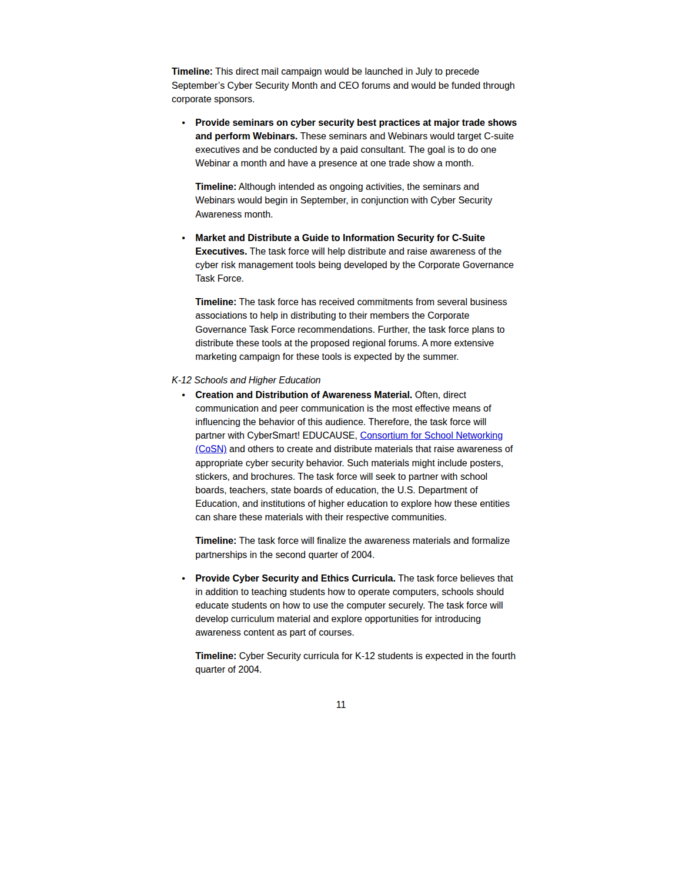Timeline: This direct mail campaign would be launched in July to precede September’s Cyber Security Month and CEO forums and would be funded through corporate sponsors.
Provide seminars on cyber security best practices at major trade shows and perform Webinars. These seminars and Webinars would target C-suite executives and be conducted by a paid consultant. The goal is to do one Webinar a month and have a presence at one trade show a month.
Timeline: Although intended as ongoing activities, the seminars and Webinars would begin in September, in conjunction with Cyber Security Awareness month.
Market and Distribute a Guide to Information Security for C-Suite Executives. The task force will help distribute and raise awareness of the cyber risk management tools being developed by the Corporate Governance Task Force.
Timeline: The task force has received commitments from several business associations to help in distributing to their members the Corporate Governance Task Force recommendations. Further, the task force plans to distribute these tools at the proposed regional forums. A more extensive marketing campaign for these tools is expected by the summer.
K-12 Schools and Higher Education
Creation and Distribution of Awareness Material. Often, direct communication and peer communication is the most effective means of influencing the behavior of this audience. Therefore, the task force will partner with CyberSmart! EDUCAUSE, Consortium for School Networking (CoSN) and others to create and distribute materials that raise awareness of appropriate cyber security behavior. Such materials might include posters, stickers, and brochures. The task force will seek to partner with school boards, teachers, state boards of education, the U.S. Department of Education, and institutions of higher education to explore how these entities can share these materials with their respective communities.
Timeline: The task force will finalize the awareness materials and formalize partnerships in the second quarter of 2004.
Provide Cyber Security and Ethics Curricula. The task force believes that in addition to teaching students how to operate computers, schools should educate students on how to use the computer securely. The task force will develop curriculum material and explore opportunities for introducing awareness content as part of courses.
Timeline: Cyber Security curricula for K-12 students is expected in the fourth quarter of 2004.
11